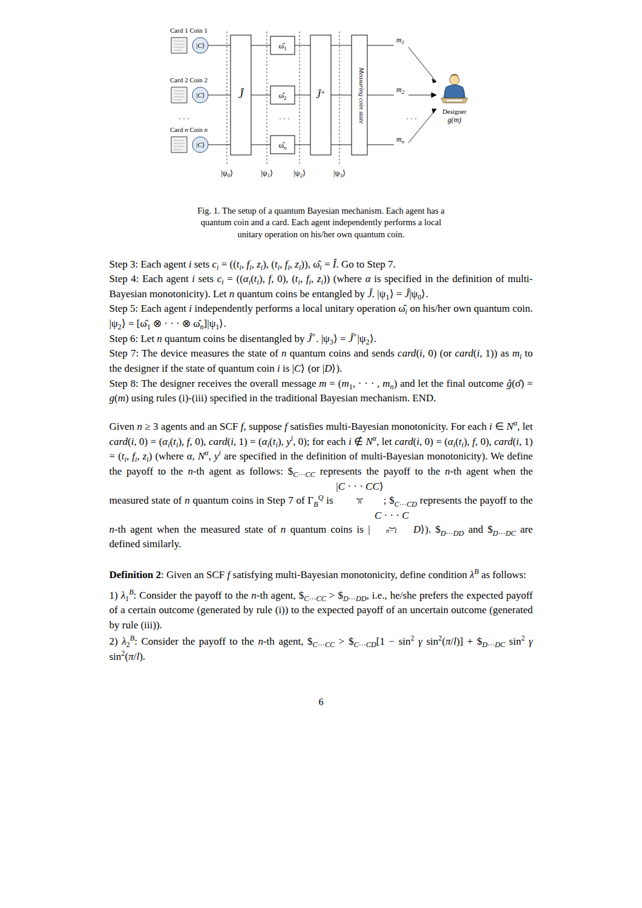Card 1 Coin 1 Card 2 Coin 2 Card n Coin n |C⟩ |C⟩ |C⟩ · · · Ĵ ω̂1 ω̂2 ω̂n · · · Ĵ+ Measuring coin state m1 m2 mn · · · Designer g(m) |ψ0⟩ |ψ1⟩ |ψ2⟩ |ψ3⟩
Fig. 1. The setup of a quantum Bayesian mechanism. Each agent has a quantum coin and a card. Each agent independently performs a local unitary operation on his/her own quantum coin.
Step 3: Each agent i sets ci = ((ti, fi, zi), (ti, fi, zi)), ω̂i = Î. Go to Step 7.
Step 4: Each agent i sets ci = ((αi(ti), f, 0), (ti, fi, zi)) (where α is specified in the definition of multi-Bayesian monotonicity). Let n quantum coins be entangled by Ĵ. |ψ1⟩ = Ĵ|ψ0⟩.
Step 5: Each agent i independently performs a local unitary operation ω̂i on his/her own quantum coin. |ψ2⟩ = [ω̂1 ⊗ · · · ⊗ ω̂n]|ψ1⟩.
Step 6: Let n quantum coins be disentangled by Ĵ+. |ψ3⟩ = Ĵ+|ψ2⟩.
Step 7: The device measures the state of n quantum coins and sends card(i, 0) (or card(i, 1)) as mi to the designer if the state of quantum coin i is |C⟩ (or |D⟩).
Step 8: The designer receives the overall message m = (m1, · · · , mn) and let the final outcome ĝ(σ̂) = g(m) using rules (i)-(iii) specified in the traditional Bayesian mechanism. END.
Given n ≥ 3 agents and an SCF f, suppose f satisfies multi-Bayesian monotonicity. For each i ∈ Nα, let card(i, 0) = (αi(ti), f, 0), card(i, 1) = (αi(ti), yi, 0); for each i ∉ Nα, let card(i, 0) = (αi(ti), f, 0), card(i, 1) = (ti, fi, zi) (where α, Nα, yi are specified in the definition of multi-Bayesian monotonicity). We define the payoff to the n-th agent as follows: $C···CC represents the payoff to the n-th agent when the measured state of n quantum coins in Step 7 of ΓBQ is |C · · · CC⟩⏟n; $C···CD represents the payoff to the n-th agent when the measured state of n quantum coins is | C · · · C⏟n−1 D⟩). $D···DD and $D···DC are defined similarly.
Definition 2: Given an SCF f satisfying multi-Bayesian monotonicity, define condition λB as follows:
1) λ1B: Consider the payoff to the n-th agent, $C···CC > $D···DD, i.e., he/she prefers the expected payoff of a certain outcome (generated by rule (i)) to the expected payoff of an uncertain outcome (generated by rule (iii)).
2) λ2B: Consider the payoff to the n-th agent, $C···CC > $C···CD[1 − sin2 γ sin2(π/l)] + $D···DC sin2 γ sin2(π/l).
6